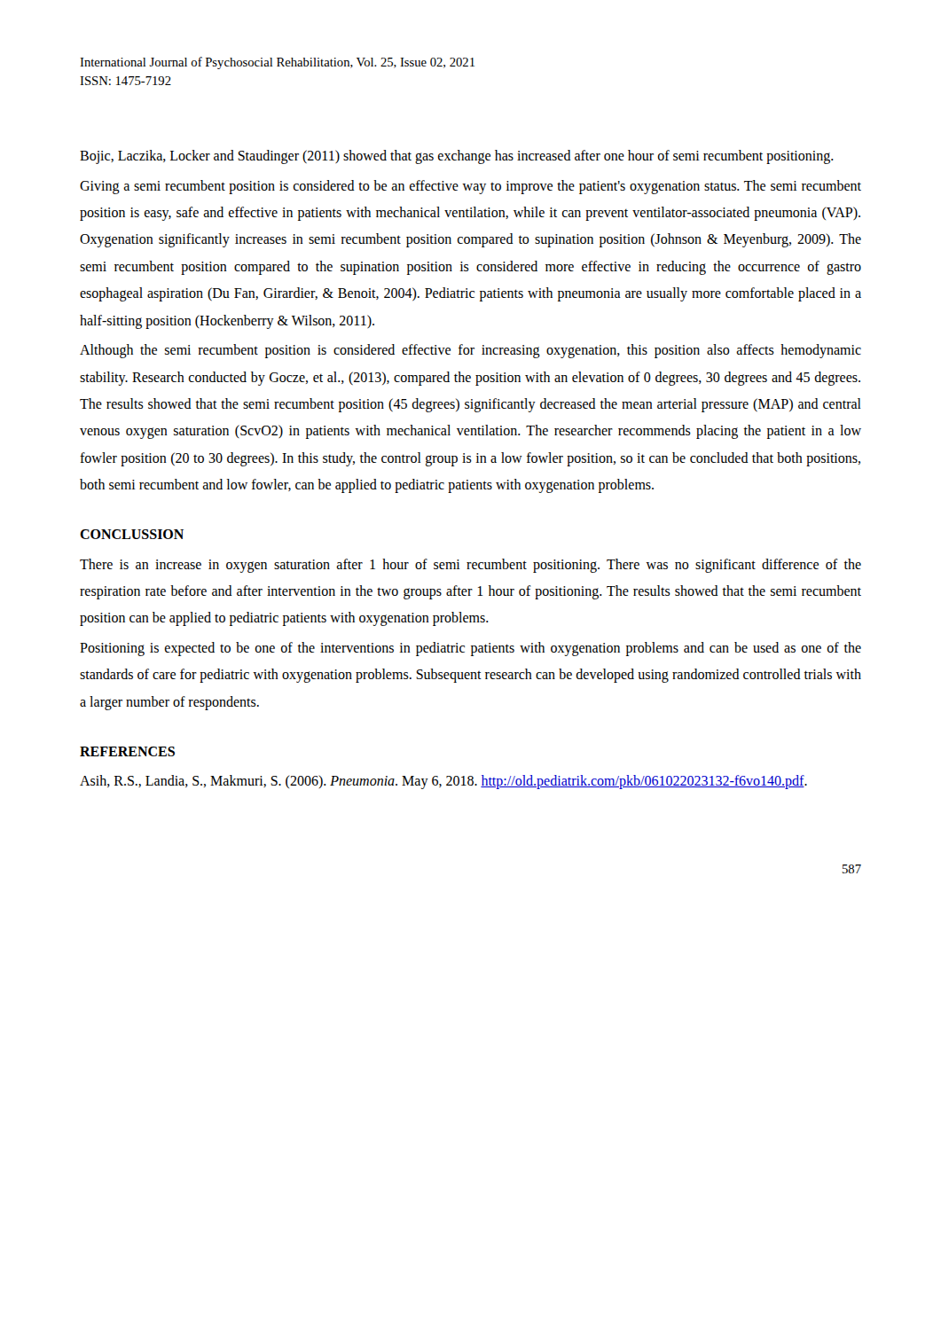International Journal of Psychosocial Rehabilitation, Vol. 25, Issue 02, 2021
ISSN: 1475-7192
Bojic, Laczika, Locker and Staudinger (2011) showed that gas exchange has increased after one hour of semi recumbent positioning.
Giving a semi recumbent position is considered to be an effective way to improve the patient's oxygenation status. The semi recumbent position is easy, safe and effective in patients with mechanical ventilation, while it can prevent ventilator-associated pneumonia (VAP). Oxygenation significantly increases in semi recumbent position compared to supination position (Johnson & Meyenburg, 2009). The semi recumbent position compared to the supination position is considered more effective in reducing the occurrence of gastro esophageal aspiration (Du Fan, Girardier, & Benoit, 2004). Pediatric patients with pneumonia are usually more comfortable placed in a half-sitting position (Hockenberry & Wilson, 2011).
Although the semi recumbent position is considered effective for increasing oxygenation, this position also affects hemodynamic stability. Research conducted by Gocze, et al., (2013), compared the position with an elevation of 0 degrees, 30 degrees and 45 degrees. The results showed that the semi recumbent position (45 degrees) significantly decreased the mean arterial pressure (MAP) and central venous oxygen saturation (ScvO2) in patients with mechanical ventilation. The researcher recommends placing the patient in a low fowler position (20 to 30 degrees). In this study, the control group is in a low fowler position, so it can be concluded that both positions, both semi recumbent and low fowler, can be applied to pediatric patients with oxygenation problems.
Conclussion
There is an increase in oxygen saturation after 1 hour of semi recumbent positioning. There was no significant difference of the respiration rate before and after intervention in the two groups after 1 hour of positioning. The results showed that the semi recumbent position can be applied to pediatric patients with oxygenation problems.
Positioning is expected to be one of the interventions in pediatric patients with oxygenation problems and can be used as one of the standards of care for pediatric with oxygenation problems. Subsequent research can be developed using randomized controlled trials with a larger number of respondents.
References
Asih, R.S., Landia, S., Makmuri, S. (2006). Pneumonia. May 6, 2018. http://old.pediatrik.com/pkb/061022023132-f6vo140.pdf.
587